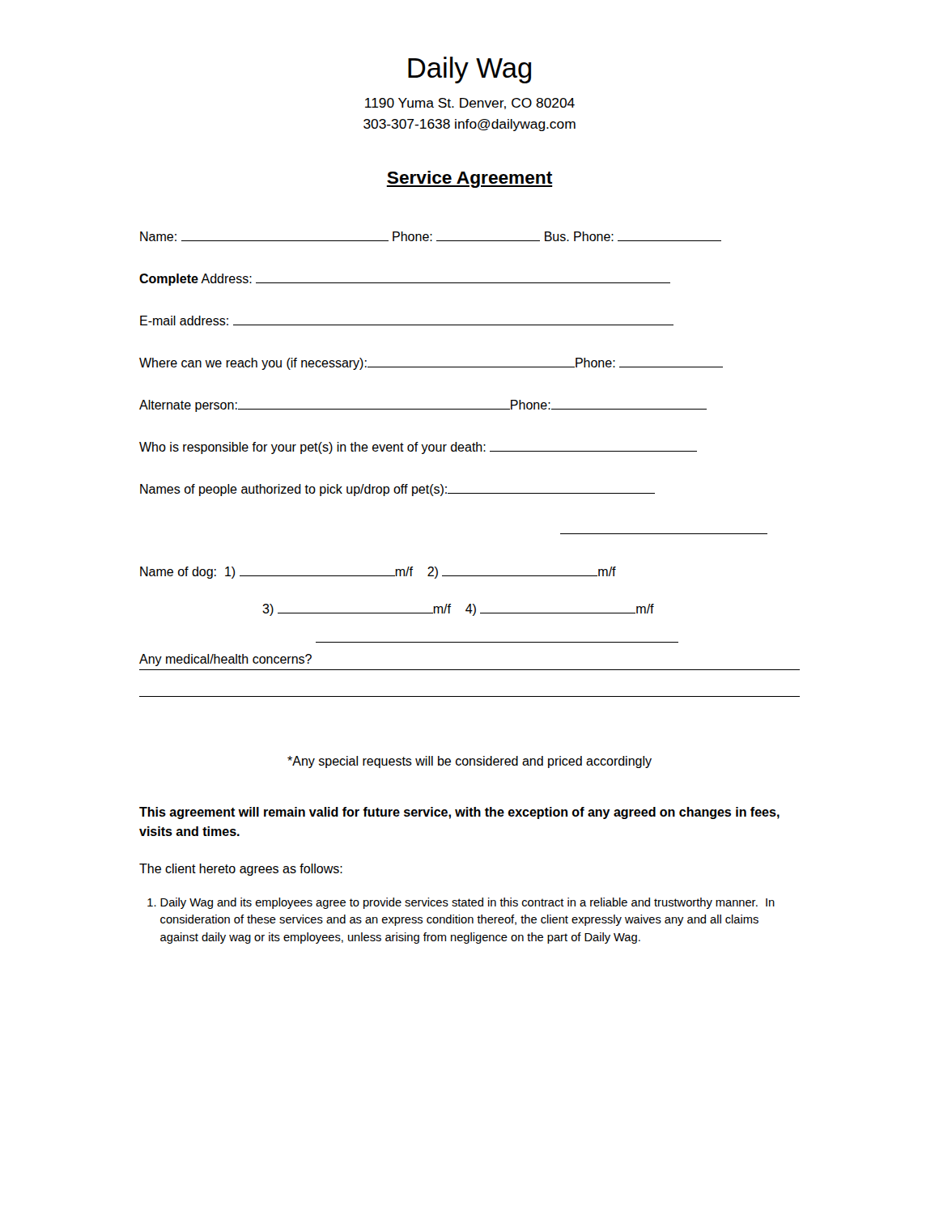Daily Wag
1190 Yuma St. Denver, CO 80204
303-307-1638 info@dailywag.com
Service Agreement
Name: Phone: Bus. Phone:
Complete Address:
E-mail address:
Where can we reach you (if necessary): Phone:
Alternate person: Phone:
Who is responsible for your pet(s) in the event of your death:
Names of people authorized to pick up/drop off pet(s):
Name of dog: 1) m/f 2) m/f
3) m/f 4) m/f
Any medical/health concerns?
*Any special requests will be considered and priced accordingly
This agreement will remain valid for future service, with the exception of any agreed on changes in fees, visits and times.
The client hereto agrees as follows:
Daily Wag and its employees agree to provide services stated in this contract in a reliable and trustworthy manner. In consideration of these services and as an express condition thereof, the client expressly waives any and all claims against daily wag or its employees, unless arising from negligence on the part of Daily Wag.